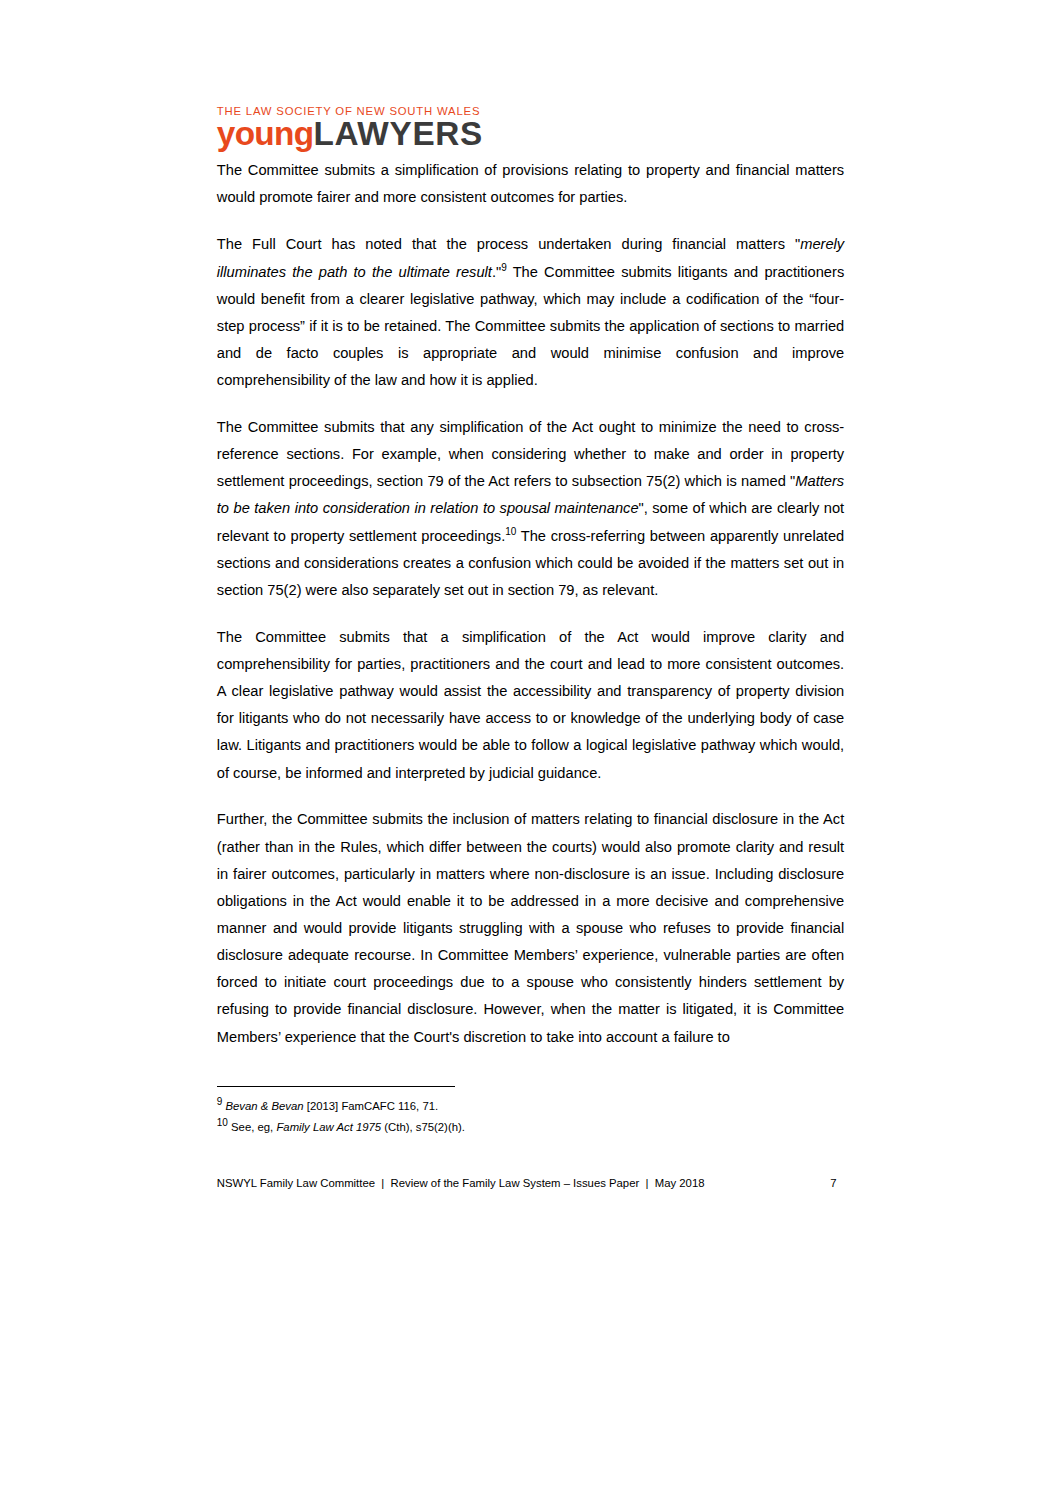THE LAW SOCIETY OF NEW SOUTH WALES
young LAWYERS
The Committee submits a simplification of provisions relating to property and financial matters would promote fairer and more consistent outcomes for parties.
The Full Court has noted that the process undertaken during financial matters "merely illuminates the path to the ultimate result."9 The Committee submits litigants and practitioners would benefit from a clearer legislative pathway, which may include a codification of the “four-step process” if it is to be retained. The Committee submits the application of sections to married and de facto couples is appropriate and would minimise confusion and improve comprehensibility of the law and how it is applied.
The Committee submits that any simplification of the Act ought to minimize the need to cross-reference sections. For example, when considering whether to make and order in property settlement proceedings, section 79 of the Act refers to subsection 75(2) which is named "Matters to be taken into consideration in relation to spousal maintenance", some of which are clearly not relevant to property settlement proceedings.10 The cross-referring between apparently unrelated sections and considerations creates a confusion which could be avoided if the matters set out in section 75(2) were also separately set out in section 79, as relevant.
The Committee submits that a simplification of the Act would improve clarity and comprehensibility for parties, practitioners and the court and lead to more consistent outcomes. A clear legislative pathway would assist the accessibility and transparency of property division for litigants who do not necessarily have access to or knowledge of the underlying body of case law. Litigants and practitioners would be able to follow a logical legislative pathway which would, of course, be informed and interpreted by judicial guidance.
Further, the Committee submits the inclusion of matters relating to financial disclosure in the Act (rather than in the Rules, which differ between the courts) would also promote clarity and result in fairer outcomes, particularly in matters where non-disclosure is an issue. Including disclosure obligations in the Act would enable it to be addressed in a more decisive and comprehensive manner and would provide litigants struggling with a spouse who refuses to provide financial disclosure adequate recourse. In Committee Members’ experience, vulnerable parties are often forced to initiate court proceedings due to a spouse who consistently hinders settlement by refusing to provide financial disclosure. However, when the matter is litigated, it is Committee Members’ experience that the Court's discretion to take into account a failure to
9 Bevan & Bevan [2013] FamCAFC 116, 71.
10 See, eg, Family Law Act 1975 (Cth), s75(2)(h).
NSWYL Family Law Committee | Review of the Family Law System – Issues Paper | May 2018
7